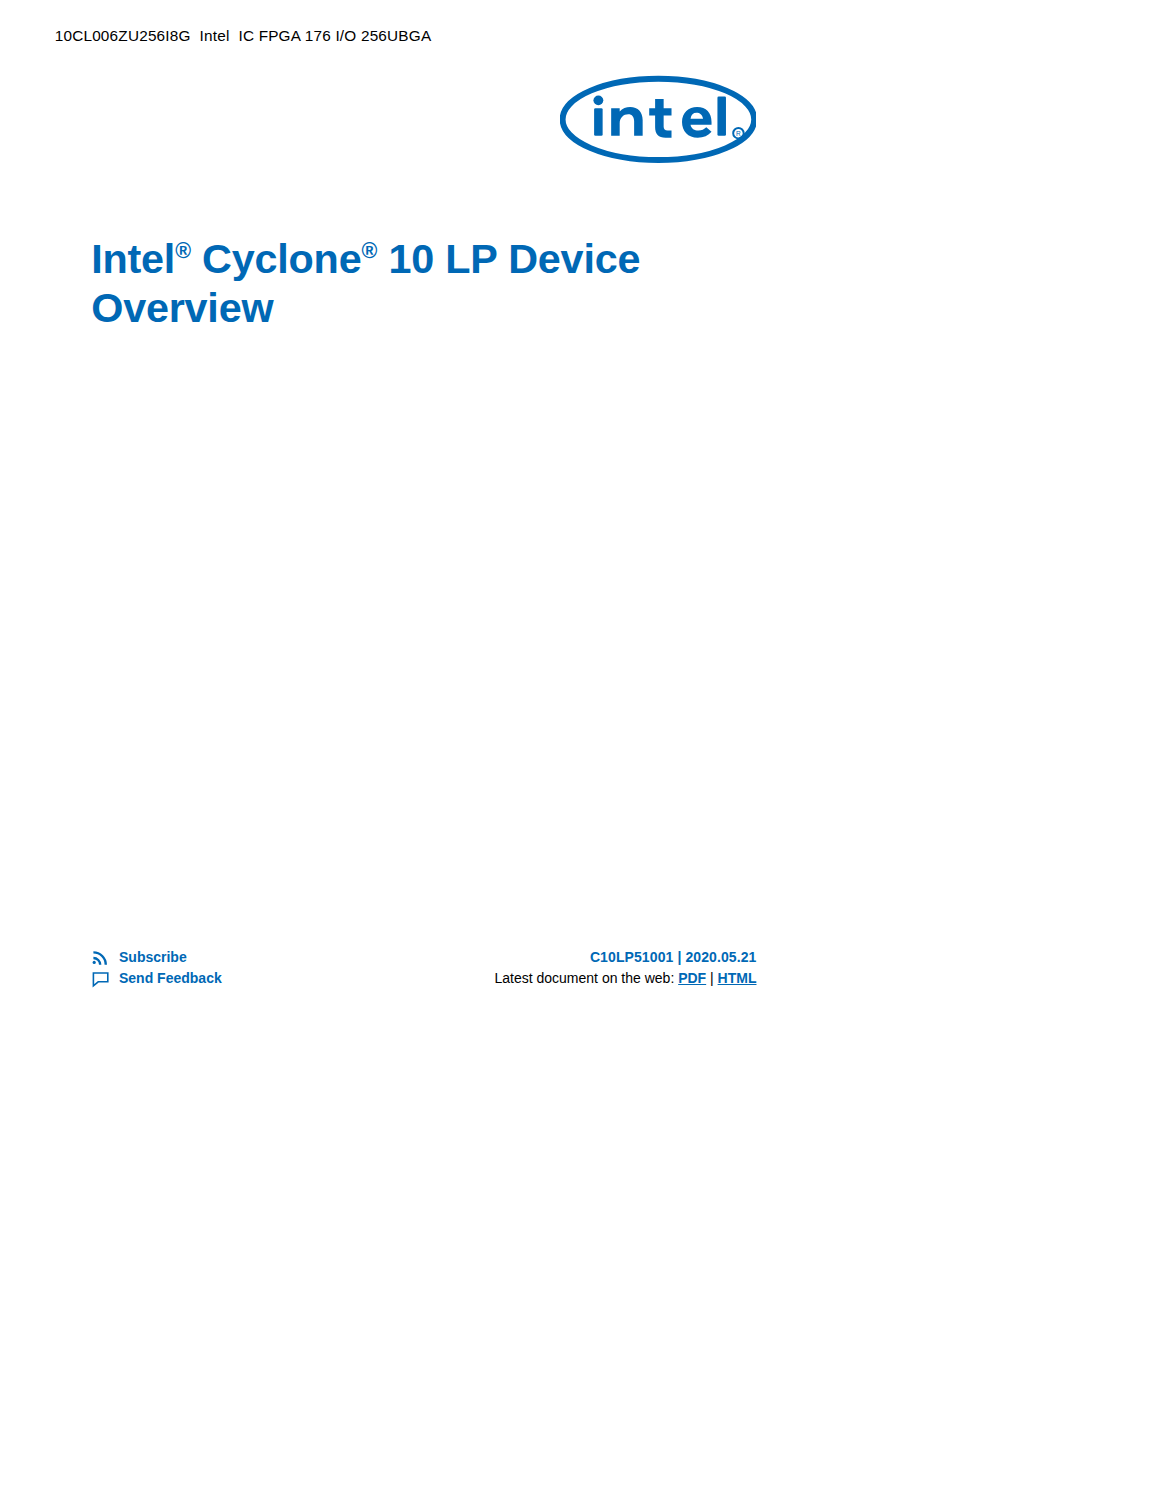10CL006ZU256I8G Intel IC FPGA 176 I/O 256UBGA
R
Intel® Cyclone® 10 LP Device Overview
Subscribe
Send Feedback
C10LP51001 | 2020.05.21
Latest document on the web: PDF | HTML